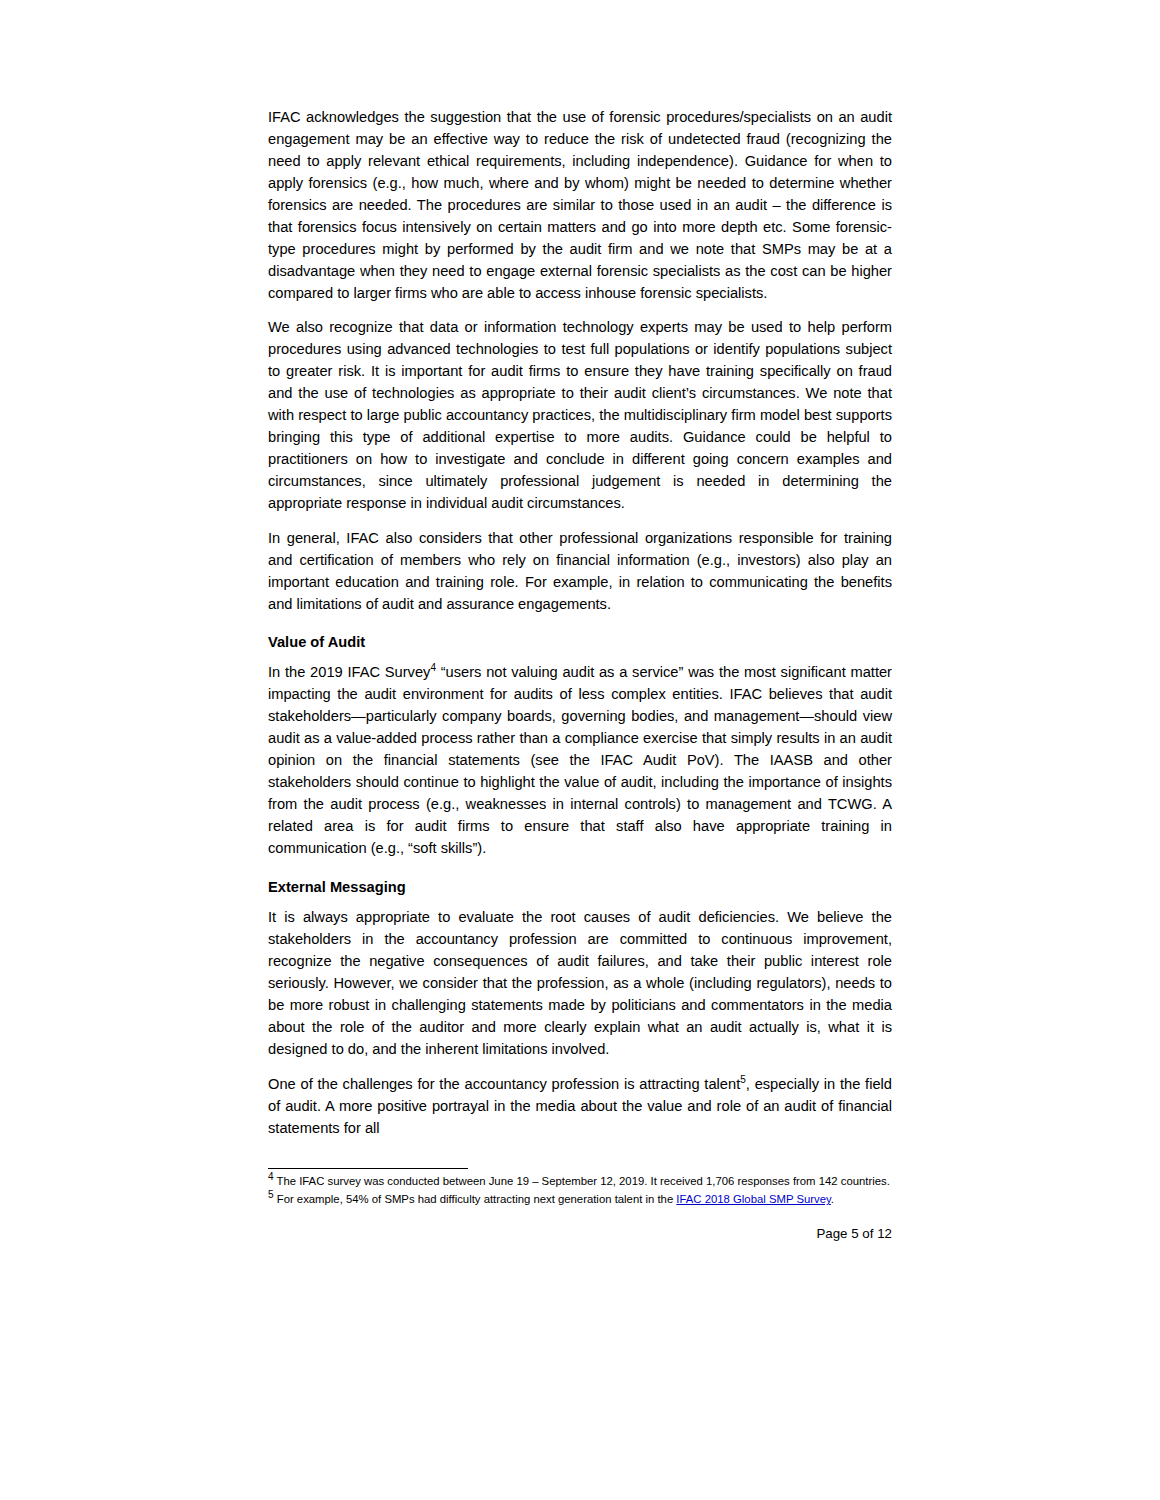IFAC acknowledges the suggestion that the use of forensic procedures/specialists on an audit engagement may be an effective way to reduce the risk of undetected fraud (recognizing the need to apply relevant ethical requirements, including independence). Guidance for when to apply forensics (e.g., how much, where and by whom) might be needed to determine whether forensics are needed. The procedures are similar to those used in an audit – the difference is that forensics focus intensively on certain matters and go into more depth etc. Some forensic-type procedures might by performed by the audit firm and we note that SMPs may be at a disadvantage when they need to engage external forensic specialists as the cost can be higher compared to larger firms who are able to access inhouse forensic specialists.
We also recognize that data or information technology experts may be used to help perform procedures using advanced technologies to test full populations or identify populations subject to greater risk. It is important for audit firms to ensure they have training specifically on fraud and the use of technologies as appropriate to their audit client’s circumstances. We note that with respect to large public accountancy practices, the multidisciplinary firm model best supports bringing this type of additional expertise to more audits. Guidance could be helpful to practitioners on how to investigate and conclude in different going concern examples and circumstances, since ultimately professional judgement is needed in determining the appropriate response in individual audit circumstances.
In general, IFAC also considers that other professional organizations responsible for training and certification of members who rely on financial information (e.g., investors) also play an important education and training role. For example, in relation to communicating the benefits and limitations of audit and assurance engagements.
Value of Audit
In the 2019 IFAC Survey4 “users not valuing audit as a service” was the most significant matter impacting the audit environment for audits of less complex entities. IFAC believes that audit stakeholders—particularly company boards, governing bodies, and management—should view audit as a value-added process rather than a compliance exercise that simply results in an audit opinion on the financial statements (see the IFAC Audit PoV). The IAASB and other stakeholders should continue to highlight the value of audit, including the importance of insights from the audit process (e.g., weaknesses in internal controls) to management and TCWG. A related area is for audit firms to ensure that staff also have appropriate training in communication (e.g., “soft skills”).
External Messaging
It is always appropriate to evaluate the root causes of audit deficiencies. We believe the stakeholders in the accountancy profession are committed to continuous improvement, recognize the negative consequences of audit failures, and take their public interest role seriously. However, we consider that the profession, as a whole (including regulators), needs to be more robust in challenging statements made by politicians and commentators in the media about the role of the auditor and more clearly explain what an audit actually is, what it is designed to do, and the inherent limitations involved.
One of the challenges for the accountancy profession is attracting talent5, especially in the field of audit. A more positive portrayal in the media about the value and role of an audit of financial statements for all
4 The IFAC survey was conducted between June 19 – September 12, 2019. It received 1,706 responses from 142 countries.
5 For example, 54% of SMPs had difficulty attracting next generation talent in the IFAC 2018 Global SMP Survey.
Page 5 of 12